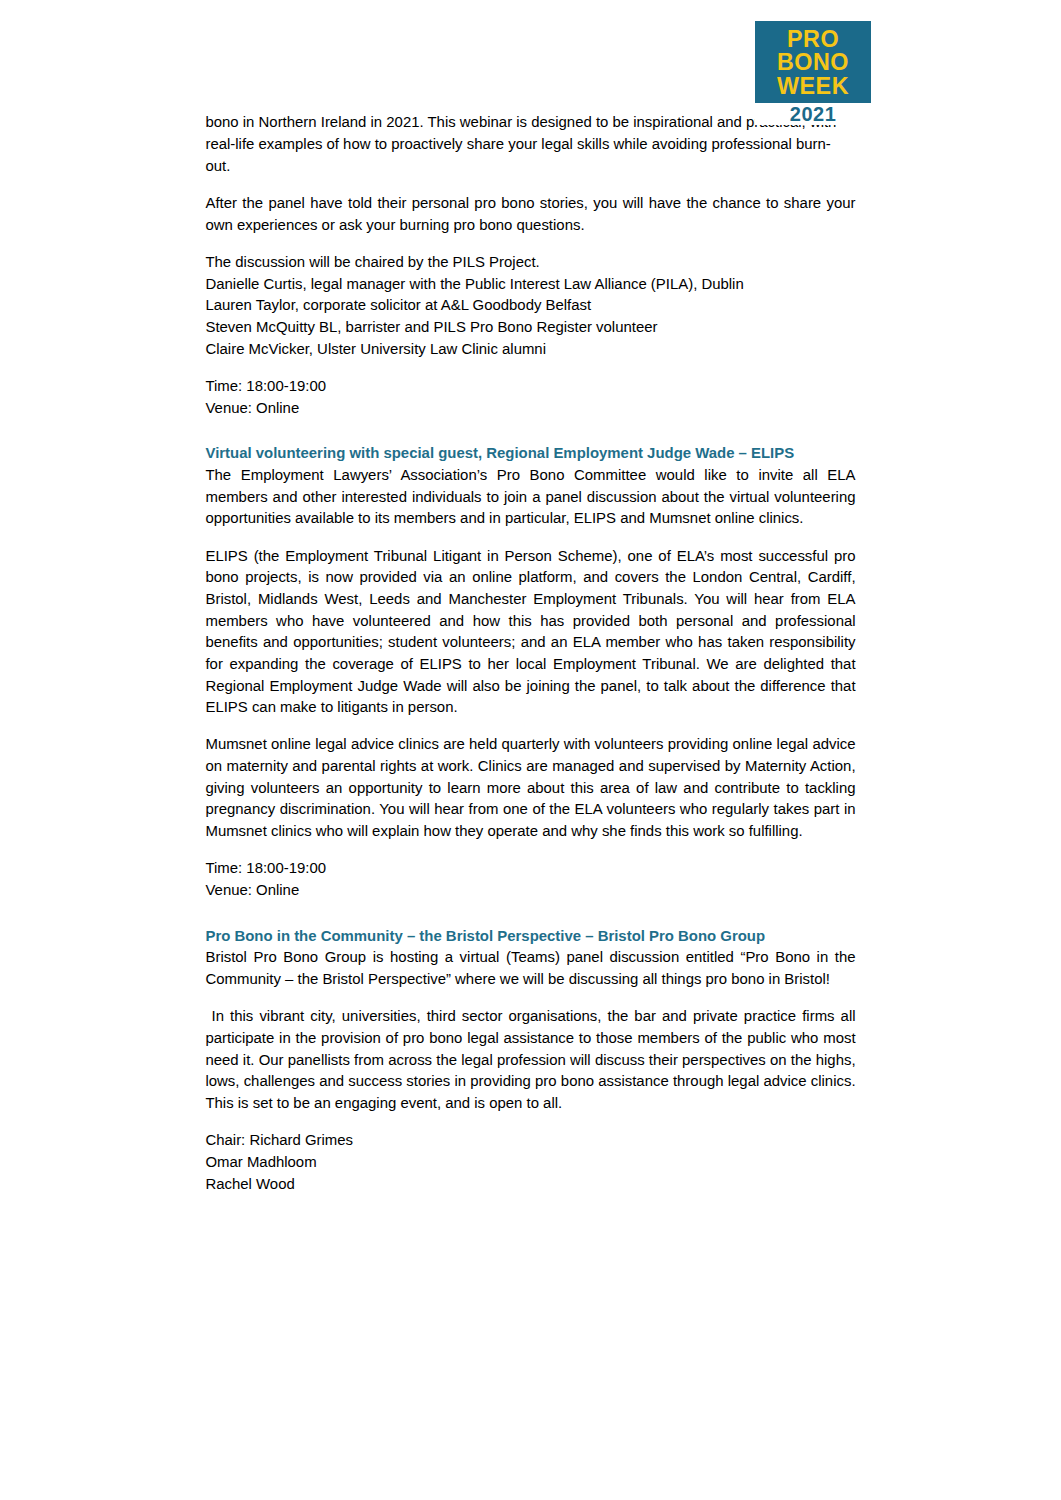PRO BONO WEEK 2021
bono in Northern Ireland in 2021. This webinar is designed to be inspirational and practical, with real-life examples of how to proactively share your legal skills while avoiding professional burn-out.
After the panel have told their personal pro bono stories, you will have the chance to share your own experiences or ask your burning pro bono questions.
The discussion will be chaired by the PILS Project.
Danielle Curtis, legal manager with the Public Interest Law Alliance (PILA), Dublin
Lauren Taylor, corporate solicitor at A&L Goodbody Belfast
Steven McQuitty BL, barrister and PILS Pro Bono Register volunteer
Claire McVicker, Ulster University Law Clinic alumni
Time: 18:00-19:00
Venue: Online
Virtual volunteering with special guest, Regional Employment Judge Wade – ELIPS
The Employment Lawyers’ Association’s Pro Bono Committee would like to invite all ELA members and other interested individuals to join a panel discussion about the virtual volunteering opportunities available to its members and in particular, ELIPS and Mumsnet online clinics.
ELIPS (the Employment Tribunal Litigant in Person Scheme), one of ELA’s most successful pro bono projects, is now provided via an online platform, and covers the London Central, Cardiff, Bristol, Midlands West, Leeds and Manchester Employment Tribunals. You will hear from ELA members who have volunteered and how this has provided both personal and professional benefits and opportunities; student volunteers; and an ELA member who has taken responsibility for expanding the coverage of ELIPS to her local Employment Tribunal. We are delighted that Regional Employment Judge Wade will also be joining the panel, to talk about the difference that ELIPS can make to litigants in person.
Mumsnet online legal advice clinics are held quarterly with volunteers providing online legal advice on maternity and parental rights at work. Clinics are managed and supervised by Maternity Action, giving volunteers an opportunity to learn more about this area of law and contribute to tackling pregnancy discrimination. You will hear from one of the ELA volunteers who regularly takes part in Mumsnet clinics who will explain how they operate and why she finds this work so fulfilling.
Time: 18:00-19:00
Venue: Online
Pro Bono in the Community – the Bristol Perspective – Bristol Pro Bono Group
Bristol Pro Bono Group is hosting a virtual (Teams) panel discussion entitled “Pro Bono in the Community – the Bristol Perspective” where we will be discussing all things pro bono in Bristol!
In this vibrant city, universities, third sector organisations, the bar and private practice firms all participate in the provision of pro bono legal assistance to those members of the public who most need it. Our panellists from across the legal profession will discuss their perspectives on the highs, lows, challenges and success stories in providing pro bono assistance through legal advice clinics. This is set to be an engaging event, and is open to all.
Chair: Richard Grimes
Omar Madhloom
Rachel Wood